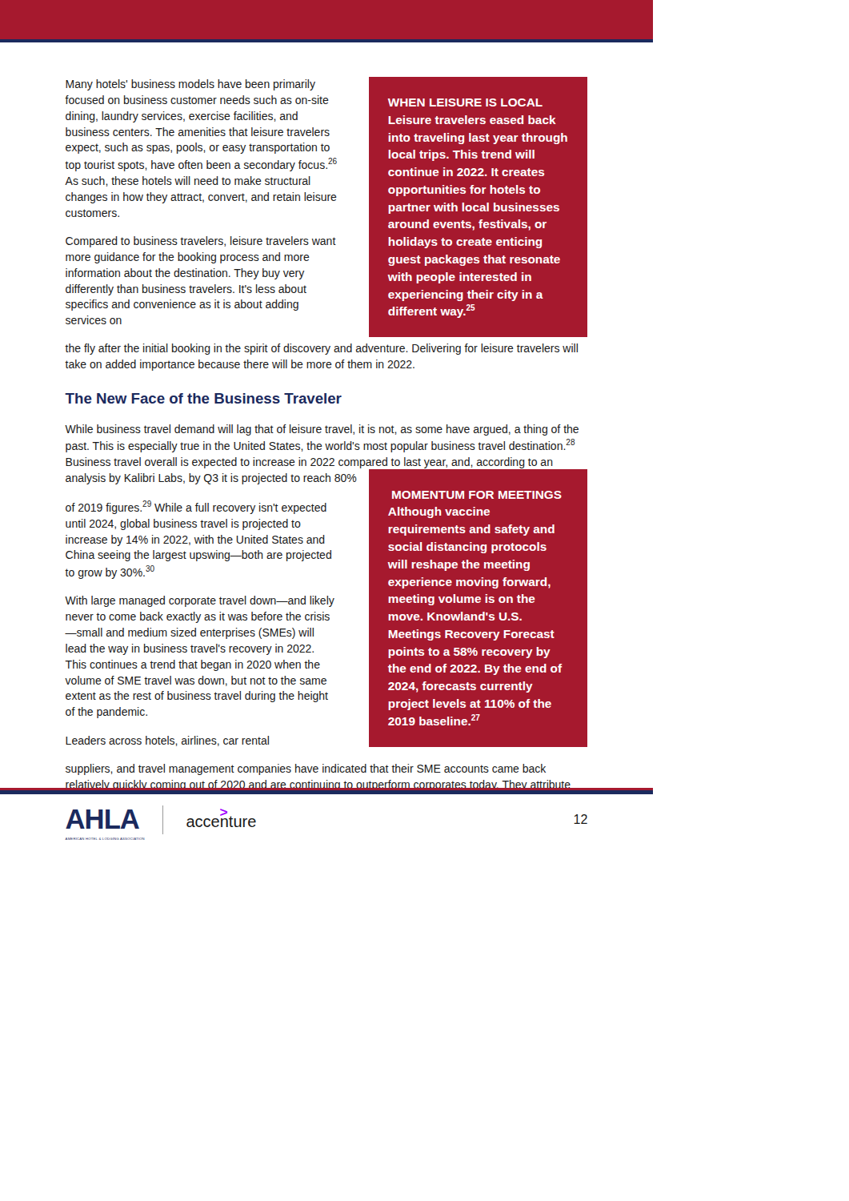WHEN LEISURE IS LOCAL
Leisure travelers eased back into traveling last year through local trips. This trend will continue in 2022. It creates opportunities for hotels to partner with local businesses around events, festivals, or holidays to create enticing guest packages that resonate with people interested in experiencing their city in a different way.25
Many hotels' business models have been primarily focused on business customer needs such as on-site dining, laundry services, exercise facilities, and business centers. The amenities that leisure travelers expect, such as spas, pools, or easy transportation to top tourist spots, have often been a secondary focus.26 As such, these hotels will need to make structural changes in how they attract, convert, and retain leisure customers.
Compared to business travelers, leisure travelers want more guidance for the booking process and more information about the destination. They buy very differently than business travelers. It's less about specifics and convenience as it is about adding services on
the fly after the initial booking in the spirit of discovery and adventure. Delivering for leisure travelers will take on added importance because there will be more of them in 2022.
The New Face of the Business Traveler
While business travel demand will lag that of leisure travel, it is not, as some have argued, a thing of the past. This is especially true in the United States, the world's most popular business travel destination.28 Business travel overall is expected to increase in 2022 compared to last year, and, according to an analysis by Kalibri Labs, by Q3 it is projected to reach 80%
MOMENTUM FOR MEETINGS
Although vaccine requirements and safety and social distancing protocols will reshape the meeting experience moving forward, meeting volume is on the move. Knowland's U.S. Meetings Recovery Forecast points to a 58% recovery by the end of 2022. By the end of 2024, forecasts currently project levels at 110% of the 2019 baseline.27
of 2019 figures.29 While a full recovery isn't expected until 2024, global business travel is projected to increase by 14% in 2022, with the United States and China seeing the largest upswing—both are projected to grow by 30%.30
With large managed corporate travel down—and likely never to come back exactly as it was before the crisis—small and medium sized enterprises (SMEs) will lead the way in business travel's recovery in 2022. This continues a trend that began in 2020 when the volume of SME travel was down, but not to the same extent as the rest of business travel during the height of the pandemic.
Leaders across hotels, airlines, car rental
suppliers, and travel management companies have indicated that their SME accounts came back relatively quickly coming out of 2020 and are continuing to outperform corporates today. They attribute this to the fact that smaller companies started to return to the office
AHLA
accenture
12